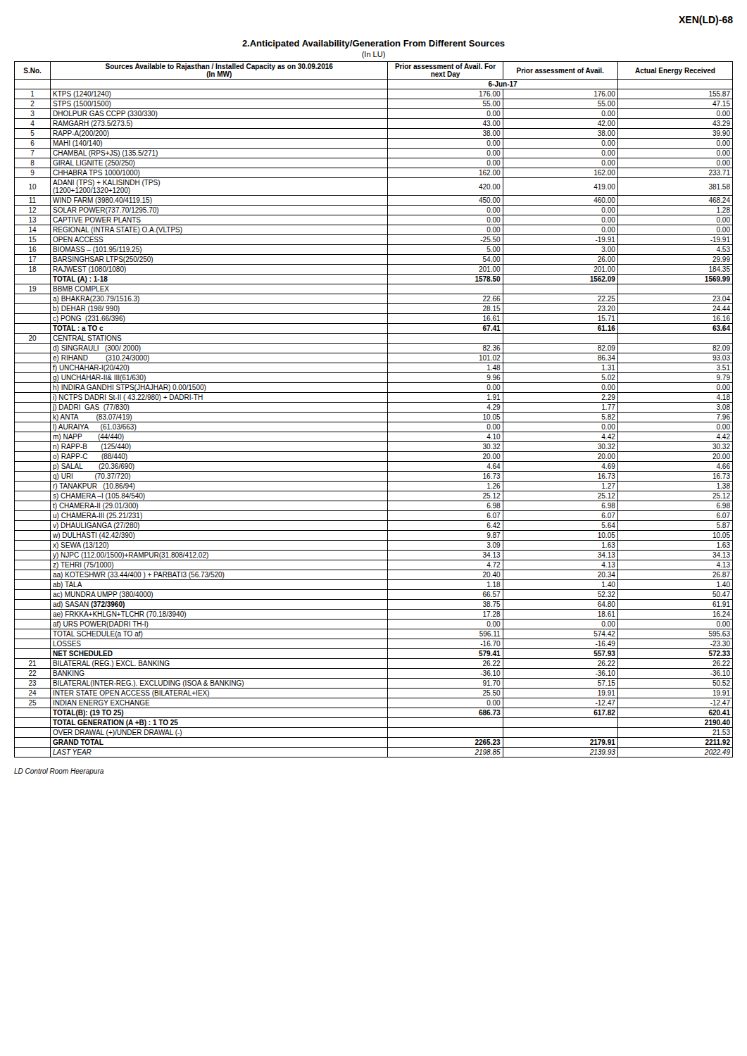XEN(LD)-68
2.Anticipated Availability/Generation From Different Sources
(In LU)
| S.No. | Sources Available to Rajasthan / Installed Capacity as on 30.09.2016 (In MW) | Prior assessment of Avail. For next Day | Prior assessment of Avail. | Actual Energy Received |
| --- | --- | --- | --- | --- |
| | | 6-Jun-17 | |
| 1 | KTPS (1240/1240) | 176.00 | 176.00 | 155.87 |
| 2 | STPS (1500/1500) | 55.00 | 55.00 | 47.15 |
| 3 | DHOLPUR GAS CCPP (330/330) | 0.00 | 0.00 | 0.00 |
| 4 | RAMGARH (273.5/273.5) | 43.00 | 42.00 | 43.29 |
| 5 | RAPP-A(200/200) | 38.00 | 38.00 | 39.90 |
| 6 | MAHI (140/140) | 0.00 | 0.00 | 0.00 |
| 7 | CHAMBAL (RPS+JS) (135.5/271) | 0.00 | 0.00 | 0.00 |
| 8 | GIRAL LIGNITE (250/250) | 0.00 | 0.00 | 0.00 |
| 9 | CHHABRA TPS 1000/1000) | 162.00 | 162.00 | 233.71 |
| 10 | ADANI (TPS) + KALISINDH (TPS) (1200+1200/1320+1200) | 420.00 | 419.00 | 381.58 |
| 11 | WIND FARM (3980.40/4119.15) | 450.00 | 460.00 | 468.24 |
| 12 | SOLAR POWER(737.70/1295.70) | 0.00 | 0.00 | 1.28 |
| 13 | CAPTIVE POWER PLANTS | 0.00 | 0.00 | 0.00 |
| 14 | REGIONAL (INTRA STATE) O.A.(VLTPS) | 0.00 | 0.00 | 0.00 |
| 15 | OPEN ACCESS | -25.50 | -19.91 | -19.91 |
| 16 | BIOMASS – (101.95/119.25) | 5.00 | 3.00 | 4.53 |
| 17 | BARSINGHSAR LTPS(250/250) | 54.00 | 26.00 | 29.99 |
| 18 | RAJWEST (1080/1080) | 201.00 | 201.00 | 184.35 |
| | TOTAL (A) : 1-18 | 1578.50 | 1562.09 | 1569.99 |
| 19 | BBMB COMPLEX | | | |
| | a) BHAKRA(230.79/1516.3) | 22.66 | 22.25 | 23.04 |
| | b) DEHAR (198/ 990) | 28.15 | 23.20 | 24.44 |
| | c) PONG (231.66/396) | 16.61 | 15.71 | 16.16 |
| | TOTAL : a TO c | 67.41 | 61.16 | 63.64 |
| 20 | CENTRAL STATIONS | | | |
| | d) SINGRAULI (300/ 2000) | 82.36 | 82.09 | 82.09 |
| | e) RIHAND (310.24/3000) | 101.02 | 86.34 | 93.03 |
| | f) UNCHAHAR-I(20/420) | 1.48 | 1.31 | 3.51 |
| | g) UNCHAHAR-II& III(61/630) | 9.96 | 5.02 | 9.79 |
| | h) INDIRA GANDHI STPS(JHAJHAR) 0.00/1500) | 0.00 | 0.00 | 0.00 |
| | i) NCTPS DADRI St-II ( 43.22/980) + DADRI-TH | 1.91 | 2.29 | 4.18 |
| | j) DADRI GAS (77/830) | 4.29 | 1.77 | 3.08 |
| | k) ANTA (83.07/419) | 10.05 | 5.82 | 7.96 |
| | l) AURAIYA (61.03/663) | 0.00 | 0.00 | 0.00 |
| | m) NAPP (44/440) | 4.10 | 4.42 | 4.42 |
| | n) RAPP-B (125/440) | 30.32 | 30.32 | 30.32 |
| | o) RAPP-C (88/440) | 20.00 | 20.00 | 20.00 |
| | p) SALAL (20.36/690) | 4.64 | 4.69 | 4.66 |
| | q) URI (70.37/720) | 16.73 | 16.73 | 16.73 |
| | r) TANAKPUR (10.86/94) | 1.26 | 1.27 | 1.38 |
| | s) CHAMERA –I (105.84/540) | 25.12 | 25.12 | 25.12 |
| | t) CHAMERA-II (29.01/300) | 6.98 | 6.98 | 6.98 |
| | u) CHAMERA-III (25.21/231) | 6.07 | 6.07 | 6.07 |
| | v) DHAULIGANGA (27/280) | 6.42 | 5.64 | 5.87 |
| | w) DULHASTI (42.42/390) | 9.87 | 10.05 | 10.05 |
| | x) SEWA (13/120) | 3.09 | 1.63 | 1.63 |
| | y) NJPC (112.00/1500)+RAMPUR(31.808/412.02) | 34.13 | 34.13 | 34.13 |
| | z) TEHRI (75/1000) | 4.72 | 4.13 | 4.13 |
| | aa) KOTESHWR (33.44/400 ) + PARBATI3 (56.73/520) | 20.40 | 20.34 | 26.87 |
| | ab) TALA | 1.18 | 1.40 | 1.40 |
| | ac) MUNDRA UMPP (380/4000) | 66.57 | 52.32 | 50.47 |
| | ad) SASAN (372/3960) | 38.75 | 64.80 | 61.91 |
| | ae) FRKKA+KHLGN+TLCHR (70.18/3940) | 17.28 | 18.61 | 16.24 |
| | af) URS POWER(DADRI TH-I) | 0.00 | 0.00 | 0.00 |
| | TOTAL SCHEDULE(a TO af) | 596.11 | 574.42 | 595.63 |
| | LOSSES | -16.70 | -16.49 | -23.30 |
| | NET SCHEDULED | 579.41 | 557.93 | 572.33 |
| 21 | BILATERAL (REG.) EXCL. BANKING | 26.22 | 26.22 | 26.22 |
| 22 | BANKING | -36.10 | -36.10 | -36.10 |
| 23 | BILATERAL(INTER-REG.). EXCLUDING (ISOA & BANKING) | 91.70 | 57.15 | 50.52 |
| 24 | INTER STATE OPEN ACCESS (BILATERAL+IEX) | 25.50 | 19.91 | 19.91 |
| 25 | INDIAN ENERGY EXCHANGE | 0.00 | -12.47 | -12.47 |
| | TOTAL(B): (19 TO 25) | 686.73 | 617.82 | 620.41 |
| | TOTAL GENERATION (A +B) : 1 TO 25 | | | 2190.40 |
| | OVER DRAWAL (+)/UNDER DRAWAL (-) | | | 21.53 |
| | GRAND TOTAL | 2265.23 | 2179.91 | 2211.92 |
| | LAST YEAR | 2198.85 | 2139.93 | 2022.49 |
LD Control Room Heerapura